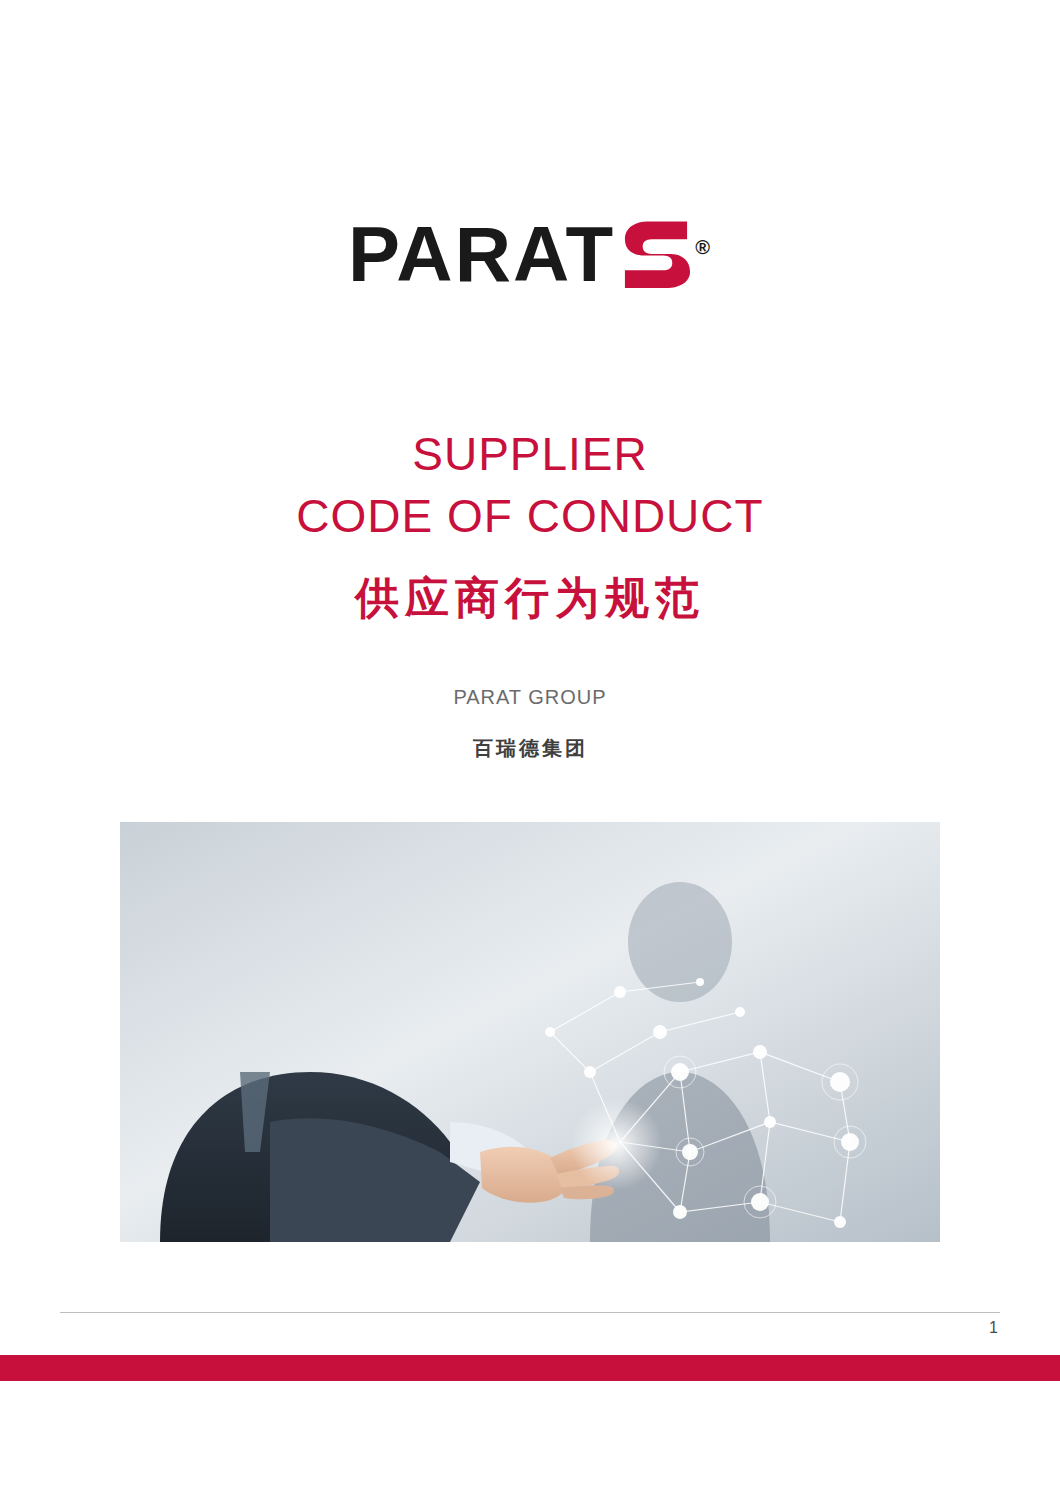PARAT ®
SUPPLIER
CODE OF CONDUCT
供应商行为规范
PARAT GROUP
百瑞德集团
1